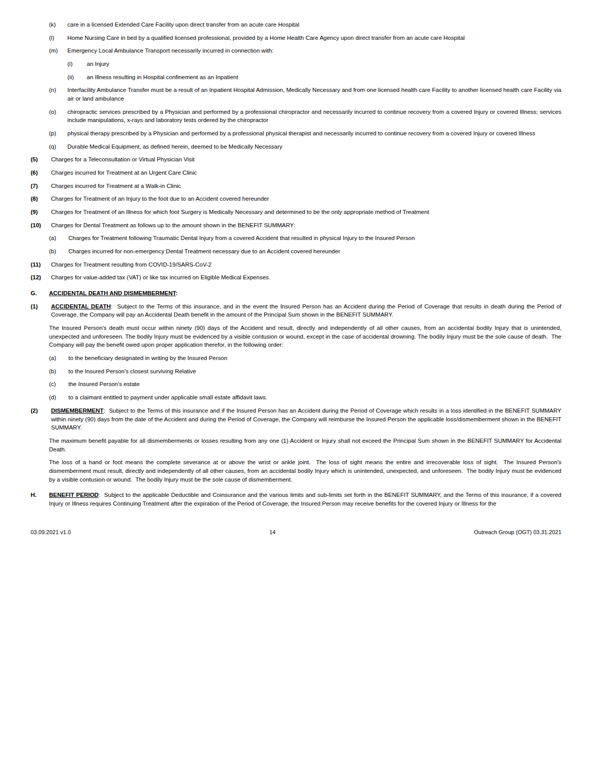(k) care in a licensed Extended Care Facility upon direct transfer from an acute care Hospital
(l) Home Nursing Care in bed by a qualified licensed professional, provided by a Home Health Care Agency upon direct transfer from an acute care Hospital
(m) Emergency Local Ambulance Transport necessarily incurred in connection with:
(i) an Injury
(ii) an Illness resulting in Hospital confinement as an Inpatient
(n) Interfacility Ambulance Transfer must be a result of an Inpatient Hospital Admission, Medically Necessary and from one licensed health care Facility to another licensed health care Facility via air or land ambulance
(o) chiropractic services prescribed by a Physician and performed by a professional chiropractor and necessarily incurred to continue recovery from a covered Injury or covered Illness; services include manipulations, x-rays and laboratory tests ordered by the chiropractor
(p) physical therapy prescribed by a Physician and performed by a professional physical therapist and necessarily incurred to continue recovery from a covered Injury or covered Illness
(q) Durable Medical Equipment, as defined herein, deemed to be Medically Necessary
(5) Charges for a Teleconsultation or Virtual Physician Visit
(6) Charges incurred for Treatment at an Urgent Care Clinic
(7) Charges incurred for Treatment at a Walk-in Clinic
(8) Charges for Treatment of an Injury to the foot due to an Accident covered hereunder
(9) Charges for Treatment of an Illness for which foot Surgery is Medically Necessary and determined to be the only appropriate method of Treatment
(10) Charges for Dental Treatment as follows up to the amount shown in the BENEFIT SUMMARY:
(a) Charges for Treatment following Traumatic Dental Injury from a covered Accident that resulted in physical Injury to the Insured Person
(b) Charges incurred for non-emergency Dental Treatment necessary due to an Accident covered hereunder
(11) Charges for Treatment resulting from COVID-19/SARS-CoV-2
(12) Charges for value-added tax (VAT) or like tax incurred on Eligible Medical Expenses.
G. ACCIDENTAL DEATH AND DISMEMBERMENT:
(1) ACCIDENTAL DEATH: Subject to the Terms of this insurance, and in the event the Insured Person has an Accident during the Period of Coverage that results in death during the Period of Coverage, the Company will pay an Accidental Death benefit in the amount of the Principal Sum shown in the BENEFIT SUMMARY.
The Insured Person's death must occur within ninety (90) days of the Accident and result, directly and independently of all other causes, from an accidental bodily Injury that is unintended, unexpected and unforeseen. The bodily Injury must be evidenced by a visible contusion or wound, except in the case of accidental drowning. The bodily Injury must be the sole cause of death. The Company will pay the benefit owed upon proper application therefor, in the following order:
(a) to the beneficiary designated in writing by the Insured Person
(b) to the Insured Person's closest surviving Relative
(c) the Insured Person's estate
(d) to a claimant entitled to payment under applicable small estate affidavit laws.
(2) DISMEMBERMENT: Subject to the Terms of this insurance and if the Insured Person has an Accident during the Period of Coverage which results in a loss identified in the BENEFIT SUMMARY within ninety (90) days from the date of the Accident and during the Period of Coverage, the Company will reimburse the Insured Person the applicable loss/dismemberment shown in the BENEFIT SUMMARY.
The maximum benefit payable for all dismemberments or losses resulting from any one (1) Accident or Injury shall not exceed the Principal Sum shown in the BENEFIT SUMMARY for Accidental Death.
The loss of a hand or foot means the complete severance at or above the wrist or ankle joint. The loss of sight means the entire and irrecoverable loss of sight. The Insured Person's dismemberment must result, directly and independently of all other causes, from an accidental bodily Injury which is unintended, unexpected, and unforeseen. The bodily Injury must be evidenced by a visible contusion or wound. The bodily Injury must be the sole cause of dismemberment.
H. BENEFIT PERIOD: Subject to the applicable Deductible and Coinsurance and the various limits and sub-limits set forth in the BENEFIT SUMMARY, and the Terms of this insurance, if a covered Injury or Illness requires Continuing Treatment after the expiration of the Period of Coverage, the Insured Person may receive benefits for the covered Injury or Illness for the
03.09.2021 v1.0 14 Outreach Group (OGT) 03.31.2021